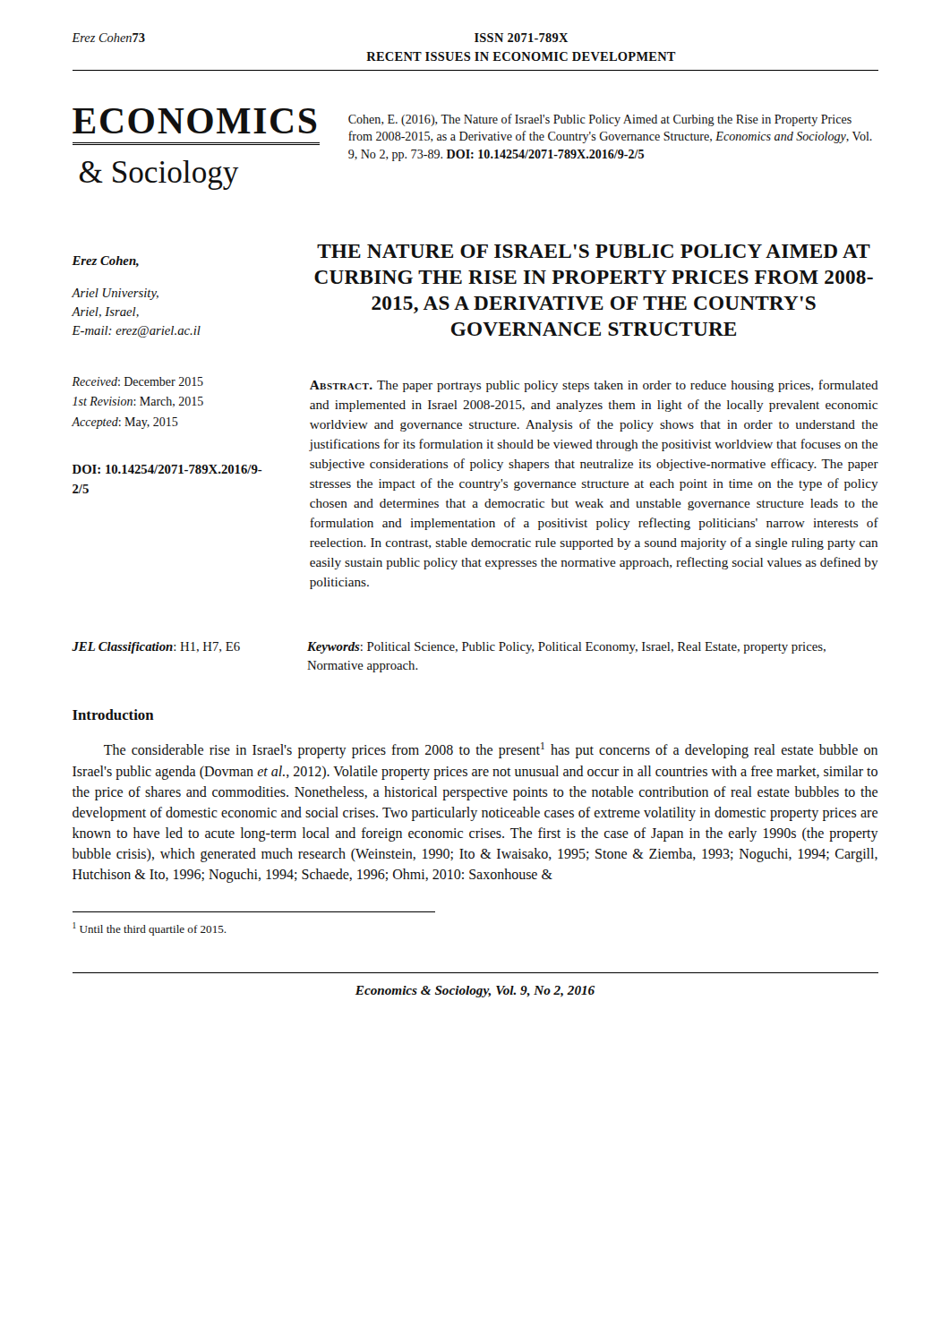Erez Cohen 73 ISSN 2071-789X
RECENT ISSUES IN ECONOMIC DEVELOPMENT
ECONOMICS & Sociology
Cohen, E. (2016), The Nature of Israel's Public Policy Aimed at Curbing the Rise in Property Prices from 2008-2015, as a Derivative of the Country's Governance Structure, Economics and Sociology, Vol. 9, No 2, pp. 73-89. DOI: 10.14254/2071-789X.2016/9-2/5
Erez Cohen,
Ariel University,
Ariel, Israel,
E-mail: erez@ariel.ac.il
Received: December 2015
1st Revision: March, 2015
Accepted: May, 2015
DOI: 10.14254/2071-789X.2016/9-2/5
The Nature of Israel's Public Policy Aimed at Curbing the Rise in Property Prices from 2008-2015, as a Derivative of the Country's Governance Structure
Abstract. The paper portrays public policy steps taken in order to reduce housing prices, formulated and implemented in Israel 2008-2015, and analyzes them in light of the locally prevalent economic worldview and governance structure. Analysis of the policy shows that in order to understand the justifications for its formulation it should be viewed through the positivist worldview that focuses on the subjective considerations of policy shapers that neutralize its objective-normative efficacy. The paper stresses the impact of the country's governance structure at each point in time on the type of policy chosen and determines that a democratic but weak and unstable governance structure leads to the formulation and implementation of a positivist policy reflecting politicians' narrow interests of reelection. In contrast, stable democratic rule supported by a sound majority of a single ruling party can easily sustain public policy that expresses the normative approach, reflecting social values as defined by politicians.
JEL Classification: H1, H7, E6
Keywords: Political Science, Public Policy, Political Economy, Israel, Real Estate, property prices, Normative approach.
Introduction
The considerable rise in Israel's property prices from 2008 to the present1 has put concerns of a developing real estate bubble on Israel's public agenda (Dovman et al., 2012). Volatile property prices are not unusual and occur in all countries with a free market, similar to the price of shares and commodities. Nonetheless, a historical perspective points to the notable contribution of real estate bubbles to the development of domestic economic and social crises. Two particularly noticeable cases of extreme volatility in domestic property prices are known to have led to acute long-term local and foreign economic crises. The first is the case of Japan in the early 1990s (the property bubble crisis), which generated much research (Weinstein, 1990; Ito & Iwaisako, 1995; Stone & Ziemba, 1993; Noguchi, 1994; Cargill, Hutchison & Ito, 1996; Noguchi, 1994; Schaede, 1996; Ohmi, 2010: Saxonhouse &
1 Until the third quartile of 2015.
Economics & Sociology, Vol. 9, No 2, 2016